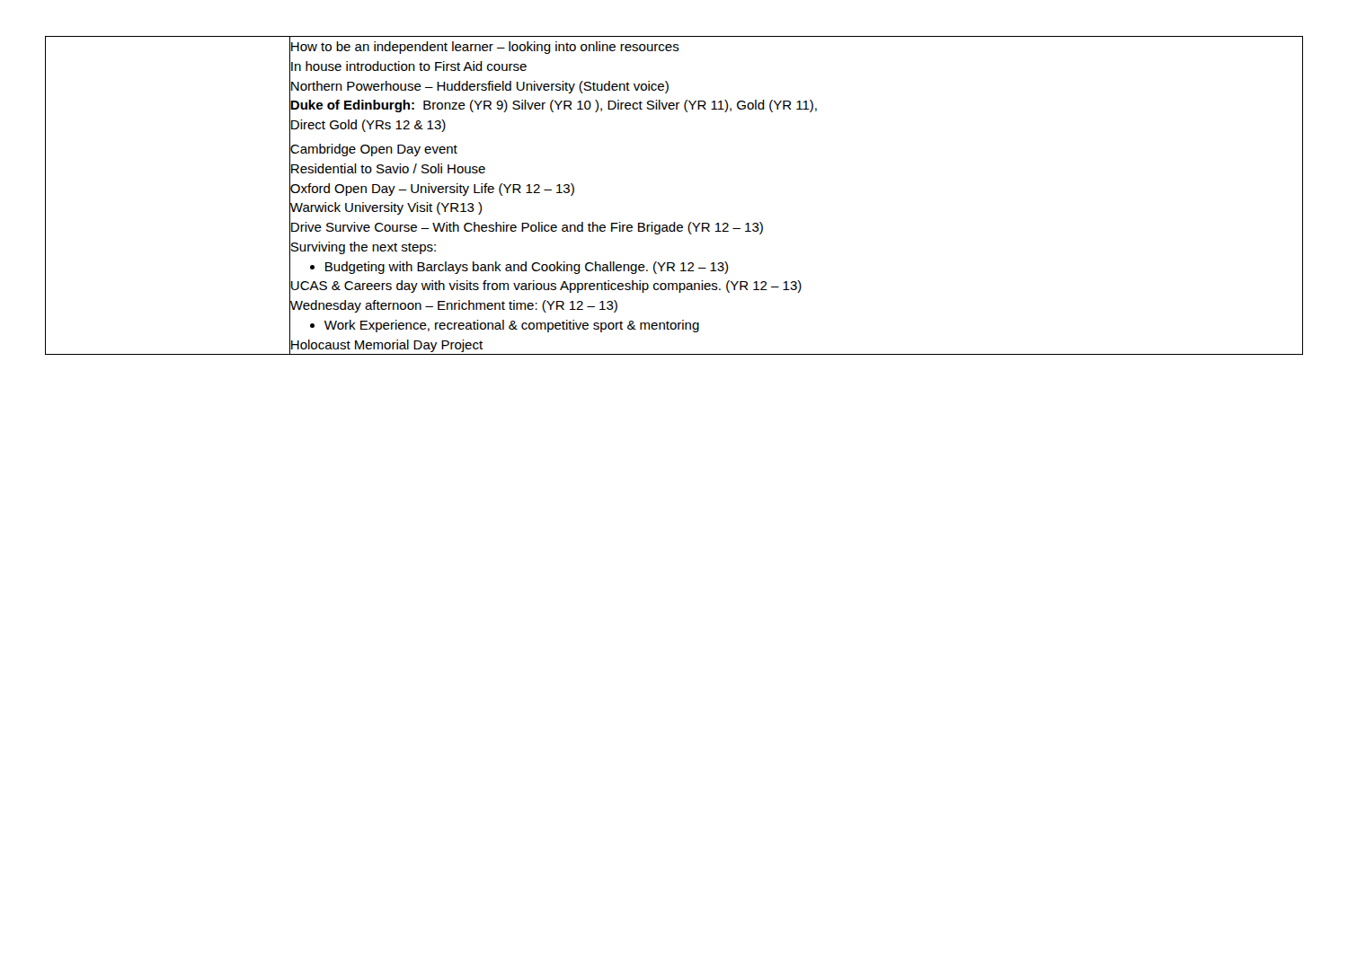| | How to be an independent learner – looking into online resources In house introduction to First Aid course Northern Powerhouse – Huddersfield University (Student voice) Duke of Edinburgh: Bronze (YR 9) Silver (YR 10 ), Direct Silver (YR 11), Gold (YR 11), Direct Gold (YRs 12 & 13) Cambridge Open Day event Residential to Savio / Soli House Oxford Open Day – University Life (YR 12 – 13) Warwick University Visit (YR13 ) Drive Survive Course – With Cheshire Police and the Fire Brigade (YR 12 – 13) Surviving the next steps: Budgeting with Barclays bank and Cooking Challenge. (YR 12 – 13) UCAS & Careers day with visits from various Apprenticeship companies. (YR 12 – 13) Wednesday afternoon – Enrichment time: (YR 12 – 13) Work Experience, recreational & competitive sport & mentoring Holocaust Memorial Day Project |